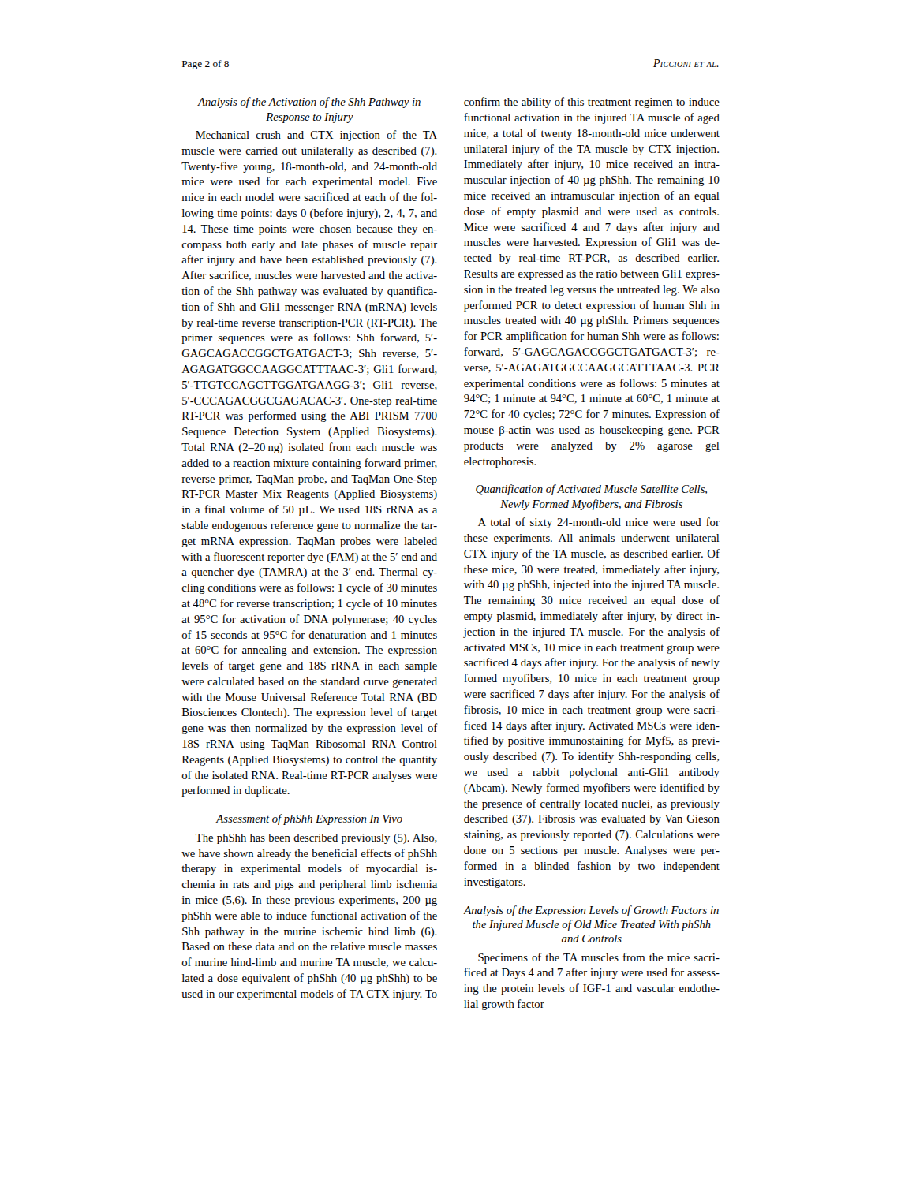Page 2 of 8 Piccioni et al.
Analysis of the Activation of the Shh Pathway in Response to Injury
Mechanical crush and CTX injection of the TA muscle were carried out unilaterally as described (7). Twenty-five young, 18-month-old, and 24-month-old mice were used for each experimental model. Five mice in each model were sacrificed at each of the following time points: days 0 (before injury), 2, 4, 7, and 14. These time points were chosen because they encompass both early and late phases of muscle repair after injury and have been established previously (7). After sacrifice, muscles were harvested and the activation of the Shh pathway was evaluated by quantification of Shh and Gli1 messenger RNA (mRNA) levels by real-time reverse transcription-PCR (RT-PCR). The primer sequences were as follows: Shh forward, 5′-GAGCAGACCGGCTGATGACT-3; Shh reverse, 5′-AGAGATGGCCAAGGCATTTAAC-3′; Gli1 forward, 5′-TTGTCCAGCTTGGATGAAGG-3′; Gli1 reverse, 5′-CCCAGACGGCGAGACAC-3′. One-step real-time RT-PCR was performed using the ABI PRISM 7700 Sequence Detection System (Applied Biosystems). Total RNA (2–20 ng) isolated from each muscle was added to a reaction mixture containing forward primer, reverse primer, TaqMan probe, and TaqMan One-Step RT-PCR Master Mix Reagents (Applied Biosystems) in a final volume of 50 µL. We used 18S rRNA as a stable endogenous reference gene to normalize the target mRNA expression. TaqMan probes were labeled with a fluorescent reporter dye (FAM) at the 5′ end and a quencher dye (TAMRA) at the 3′ end. Thermal cycling conditions were as follows: 1 cycle of 30 minutes at 48°C for reverse transcription; 1 cycle of 10 minutes at 95°C for activation of DNA polymerase; 40 cycles of 15 seconds at 95°C for denaturation and 1 minutes at 60°C for annealing and extension. The expression levels of target gene and 18S rRNA in each sample were calculated based on the standard curve generated with the Mouse Universal Reference Total RNA (BD Biosciences Clontech). The expression level of target gene was then normalized by the expression level of 18S rRNA using TaqMan Ribosomal RNA Control Reagents (Applied Biosystems) to control the quantity of the isolated RNA. Real-time RT-PCR analyses were performed in duplicate.
Assessment of phShh Expression In Vivo
The phShh has been described previously (5). Also, we have shown already the beneficial effects of phShh therapy in experimental models of myocardial ischemia in rats and pigs and peripheral limb ischemia in mice (5,6). In these previous experiments, 200 µg phShh were able to induce functional activation of the Shh pathway in the murine ischemic hind limb (6). Based on these data and on the relative muscle masses of murine hind-limb and murine TA muscle, we calculated a dose equivalent of phShh (40 µg phShh) to be used in our experimental models of TA CTX injury. To confirm the ability of this treatment regimen to induce functional activation in the injured TA muscle of aged mice, a total of twenty 18-month-old mice underwent unilateral injury of the TA muscle by CTX injection. Immediately after injury, 10 mice received an intramuscular injection of 40 µg phShh. The remaining 10 mice received an intramuscular injection of an equal dose of empty plasmid and were used as controls. Mice were sacrificed 4 and 7 days after injury and muscles were harvested. Expression of Gli1 was detected by real-time RT-PCR, as described earlier. Results are expressed as the ratio between Gli1 expression in the treated leg versus the untreated leg. We also performed PCR to detect expression of human Shh in muscles treated with 40 µg phShh. Primers sequences for PCR amplification for human Shh were as follows: forward, 5′-GAGCAGACCGGCTGATGACT-3′; reverse, 5′-AGAGATGGCCAAGGCATTTAAC-3. PCR experimental conditions were as follows: 5 minutes at 94°C; 1 minute at 94°C, 1 minute at 60°C, 1 minute at 72°C for 40 cycles; 72°C for 7 minutes. Expression of mouse β-actin was used as housekeeping gene. PCR products were analyzed by 2% agarose gel electrophoresis.
Quantification of Activated Muscle Satellite Cells, Newly Formed Myofibers, and Fibrosis
A total of sixty 24-month-old mice were used for these experiments. All animals underwent unilateral CTX injury of the TA muscle, as described earlier. Of these mice, 30 were treated, immediately after injury, with 40 µg phShh, injected into the injured TA muscle. The remaining 30 mice received an equal dose of empty plasmid, immediately after injury, by direct injection in the injured TA muscle. For the analysis of activated MSCs, 10 mice in each treatment group were sacrificed 4 days after injury. For the analysis of newly formed myofibers, 10 mice in each treatment group were sacrificed 7 days after injury. For the analysis of fibrosis, 10 mice in each treatment group were sacrificed 14 days after injury. Activated MSCs were identified by positive immunostaining for Myf5, as previously described (7). To identify Shh-responding cells, we used a rabbit polyclonal anti-Gli1 antibody (Abcam). Newly formed myofibers were identified by the presence of centrally located nuclei, as previously described (37). Fibrosis was evaluated by Van Gieson staining, as previously reported (7). Calculations were done on 5 sections per muscle. Analyses were performed in a blinded fashion by two independent investigators.
Analysis of the Expression Levels of Growth Factors in the Injured Muscle of Old Mice Treated With phShh and Controls
Specimens of the TA muscles from the mice sacrificed at Days 4 and 7 after injury were used for assessing the protein levels of IGF-1 and vascular endothelial growth factor